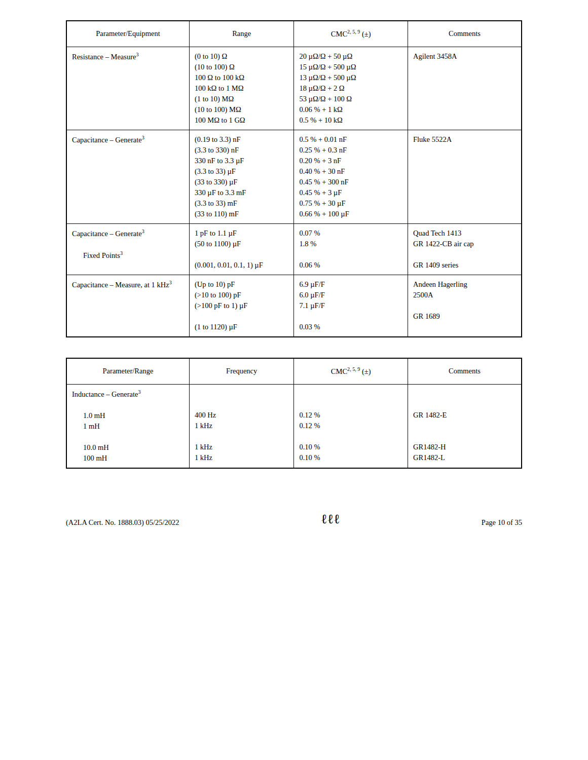| Parameter/Equipment | Range | CMC 2, 5, 9 (±) | Comments |
| --- | --- | --- | --- |
| Resistance – Measure 3 | (0 to 10) Ω (10 to 100) Ω 100 Ω to 100 kΩ 100 kΩ to 1 MΩ (1 to 10) MΩ (10 to 100) MΩ 100 MΩ to 1 GΩ | 20 µΩ/Ω + 50 µΩ 15 µΩ/Ω + 500 µΩ 13 µΩ/Ω + 500 µΩ 18 µΩ/Ω + 2 Ω 53 µΩ/Ω + 100 Ω 0.06 % + 1 kΩ 0.5 % + 10 kΩ | Agilent 3458A |
| Capacitance – Generate 3 | (0.19 to 3.3) nF (3.3 to 330) nF 330 nF to 3.3 µF (3.3 to 33) µF (33 to 330) µF 330 µF to 3.3 mF (3.3 to 33) mF (33 to 110) mF | 0.5 % + 0.01 nF 0.25 % + 0.3 nF 0.20 % + 3 nF 0.40 % + 30 nF 0.45 % + 300 nF 0.45 % + 3 µF 0.75 % + 30 µF 0.66 % + 100 µF | Fluke 5522A |
| Capacitance – Generate 3 Fixed Points 3 | 1 pF to 1.1 µF (50 to 1100) µF (0.001, 0.01, 0.1, 1) µF | 0.07 % 1.8 % 0.06 % | Quad Tech 1413 GR 1422-CB air cap GR 1409 series |
| Capacitance – Measure, at 1 kHz 3 | (Up to 10) pF (>10 to 100) pF (>100 pF to 1) µF (1 to 1120) µF | 6.9 µF/F 6.0 µF/F 7.1 µF/F 0.03 % | Andeen Hagerling 2500A GR 1689 |
| Parameter/Range | Frequency | CMC 2, 5, 9 (±) | Comments |
| --- | --- | --- | --- |
| Inductance – Generate 3 1.0 mH 1 mH 10.0 mH 100 mH | 400 Hz 1 kHz 1 kHz 1 kHz | 0.12 % 0.12 % 0.10 % 0.10 % | GR 1482-E GR1482-H GR1482-L |
(A2LA Cert. No. 1888.03) 05/25/2022
ℓℓℓ
Page 10 of 35